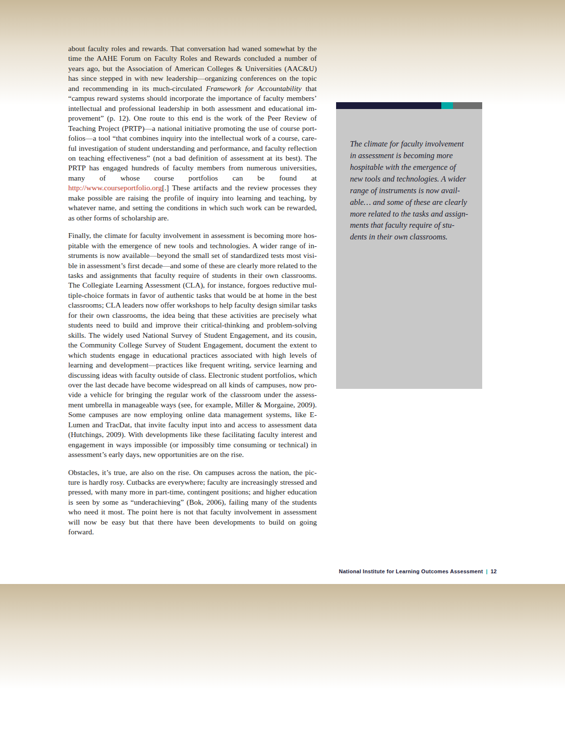about faculty roles and rewards. That conversation had waned somewhat by the time the AAHE Forum on Faculty Roles and Rewards concluded a number of years ago, but the Association of American Colleges & Universities (AAC&U) has since stepped in with new leadership—organizing conferences on the topic and recommending in its much-circulated Framework for Accountability that “campus reward systems should incorporate the importance of faculty members’ intellectual and professional leadership in both assessment and educational improvement” (p. 12). One route to this end is the work of the Peer Review of Teaching Project (PRTP)—a national initiative promoting the use of course portfolios—a tool “that combines inquiry into the intellectual work of a course, careful investigation of student understanding and performance, and faculty reflection on teaching effectiveness” (not a bad definition of assessment at its best). The PRTP has engaged hundreds of faculty members from numerous universities, many of whose course portfolios can be found at http://www.courseportfolio.org[.] These artifacts and the review processes they make possible are raising the profile of inquiry into learning and teaching, by whatever name, and setting the conditions in which such work can be rewarded, as other forms of scholarship are.
Finally, the climate for faculty involvement in assessment is becoming more hospitable with the emergence of new tools and technologies. A wider range of instruments is now available—beyond the small set of standardized tests most visible in assessment’s first decade—and some of these are clearly more related to the tasks and assignments that faculty require of students in their own classrooms. The Collegiate Learning Assessment (CLA), for instance, forgoes reductive multiple-choice formats in favor of authentic tasks that would be at home in the best classrooms; CLA leaders now offer workshops to help faculty design similar tasks for their own classrooms, the idea being that these activities are precisely what students need to build and improve their critical-thinking and problem-solving skills. The widely used National Survey of Student Engagement, and its cousin, the Community College Survey of Student Engagement, document the extent to which students engage in educational practices associated with high levels of learning and development—practices like frequent writing, service learning and discussing ideas with faculty outside of class. Electronic student portfolios, which over the last decade have become widespread on all kinds of campuses, now provide a vehicle for bringing the regular work of the classroom under the assessment umbrella in manageable ways (see, for example, Miller & Morgaine, 2009). Some campuses are now employing online data management systems, like E-Lumen and TracDat, that invite faculty input into and access to assessment data (Hutchings, 2009). With developments like these facilitating faculty interest and engagement in ways impossible (or impossibly time consuming or technical) in assessment’s early days, new opportunities are on the rise.
Obstacles, it’s true, are also on the rise. On campuses across the nation, the picture is hardly rosy. Cutbacks are everywhere; faculty are increasingly stressed and pressed, with many more in part-time, contingent positions; and higher education is seen by some as “underachieving” (Bok, 2006), failing many of the students who need it most. The point here is not that faculty involvement in assessment will now be easy but that there have been developments to build on going forward.
The climate for faculty involvement in assessment is becoming more hospitable with the emergence of new tools and technologies. A wider range of instruments is now available… and some of these are clearly more related to the tasks and assignments that faculty require of students in their own classrooms.
National Institute for Learning Outcomes Assessment|12